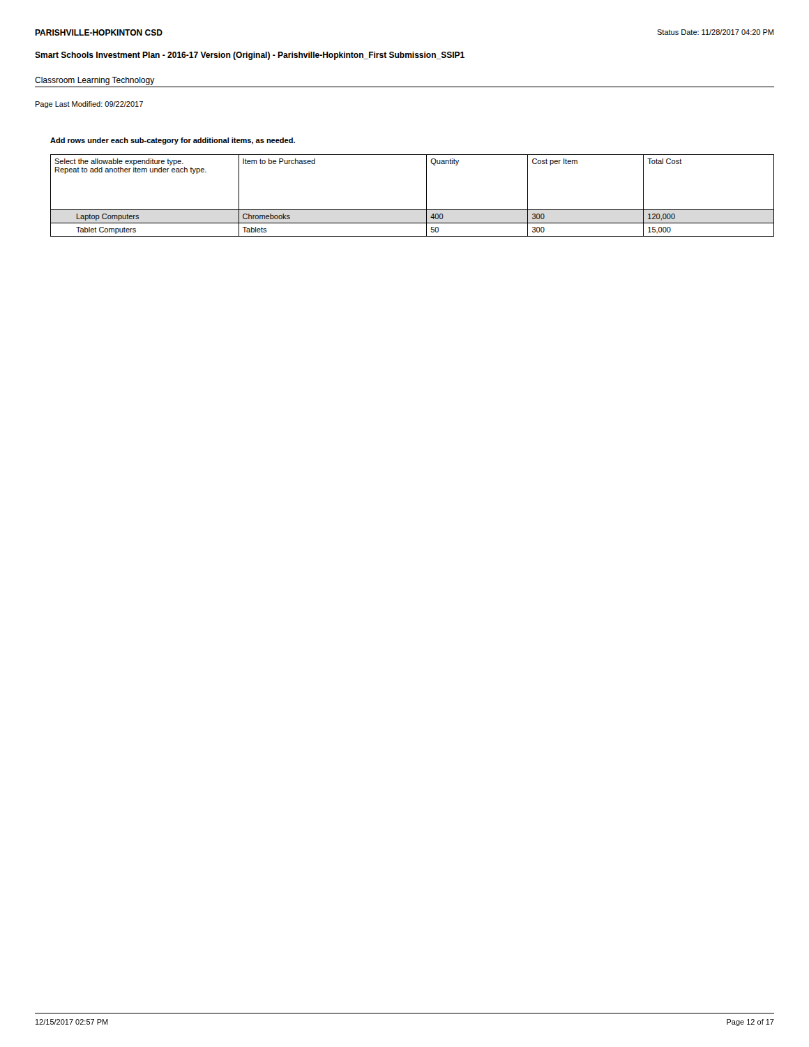PARISHVILLE-HOPKINTON CSD
Status Date: 11/28/2017 04:20 PM
Smart Schools Investment Plan - 2016-17 Version (Original) - Parishville-Hopkinton_First Submission_SSIP1
Classroom Learning Technology
Page Last Modified: 09/22/2017
Add rows under each sub-category for additional items, as needed.
| Select the allowable expenditure type. Repeat to add another item under each type. | Item to be Purchased | Quantity | Cost per Item | Total Cost |
| --- | --- | --- | --- | --- |
| Laptop Computers | Chromebooks | 400 | 300 | 120,000 |
| Tablet Computers | Tablets | 50 | 300 | 15,000 |
12/15/2017 02:57 PM
Page 12 of 17